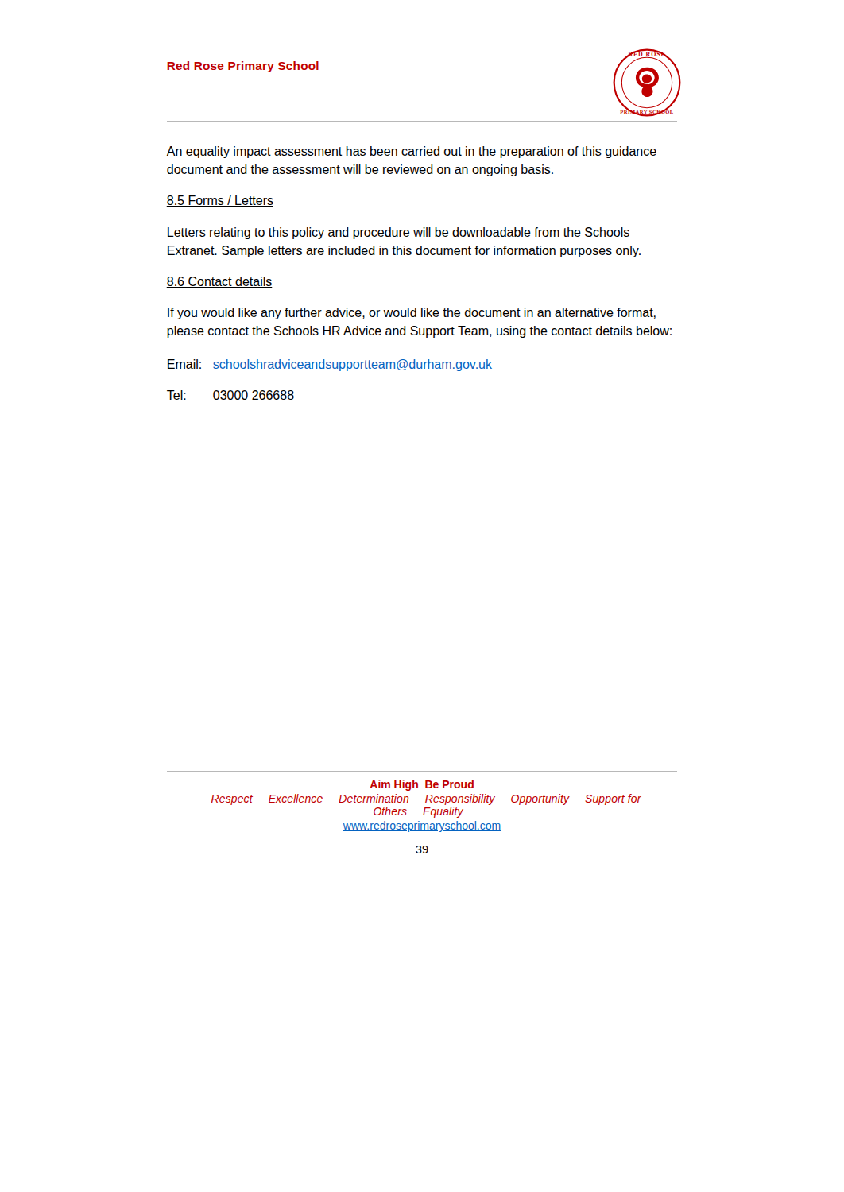Red Rose Primary School
RED ROSE PRIMARY SCHOOL
An equality impact assessment has been carried out in the preparation of this guidance document and the assessment will be reviewed on an ongoing basis.
8.5 Forms / Letters
Letters relating to this policy and procedure will be downloadable from the Schools Extranet. Sample letters are included in this document for information purposes only.
8.6 Contact details
If you would like any further advice, or would like the document in an alternative format, please contact the Schools HR Advice and Support Team, using the contact details below:
Email: schoolshradviceandsupportteam@durham.gov.uk
Tel: 03000 266688
Aim High Be Proud
Respect Excellence Determination Responsibility Opportunity Support for Others Equality
www.redroseprimaryschool.com
39